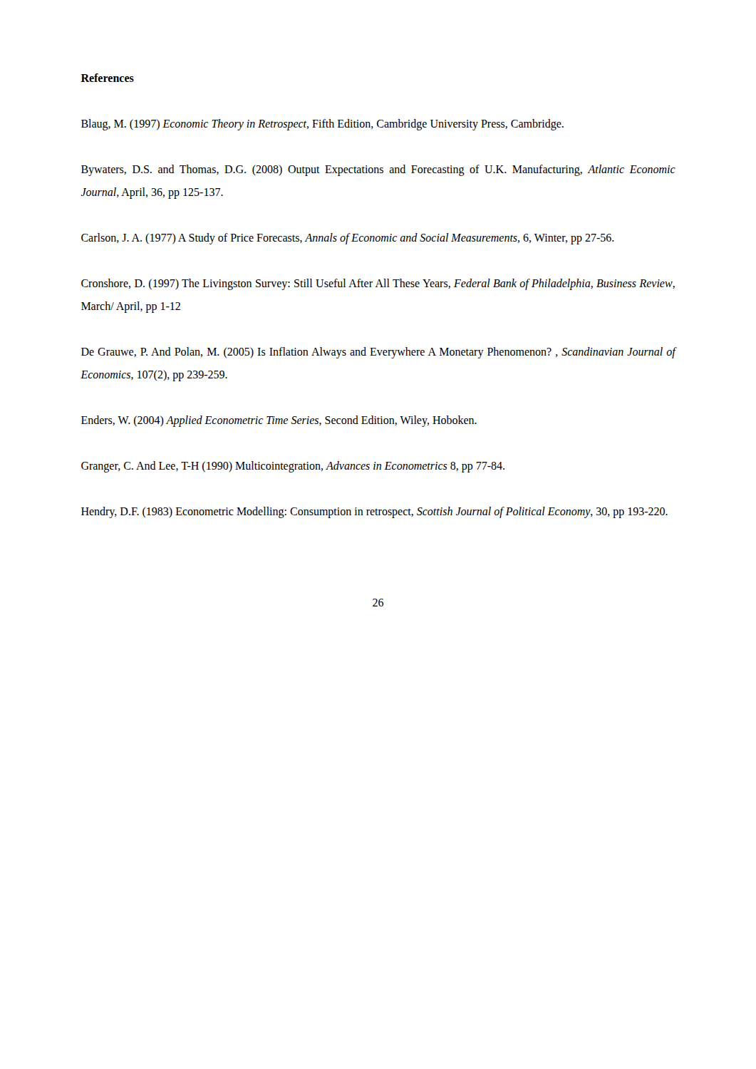References
Blaug, M. (1997) Economic Theory in Retrospect, Fifth Edition, Cambridge University Press, Cambridge.
Bywaters, D.S. and Thomas, D.G. (2008) Output Expectations and Forecasting of U.K. Manufacturing, Atlantic Economic Journal, April, 36, pp 125-137.
Carlson, J. A. (1977) A Study of Price Forecasts, Annals of Economic and Social Measurements, 6, Winter, pp 27-56.
Cronshore, D. (1997) The Livingston Survey: Still Useful After All These Years, Federal Bank of Philadelphia, Business Review, March/ April, pp 1-12
De Grauwe, P. And Polan, M. (2005) Is Inflation Always and Everywhere A Monetary Phenomenon? , Scandinavian Journal of Economics, 107(2), pp 239-259.
Enders, W. (2004) Applied Econometric Time Series, Second Edition, Wiley, Hoboken.
Granger, C. And Lee, T-H (1990) Multicointegration, Advances in Econometrics 8, pp 77-84.
Hendry, D.F. (1983) Econometric Modelling: Consumption in retrospect, Scottish Journal of Political Economy, 30, pp 193-220.
26